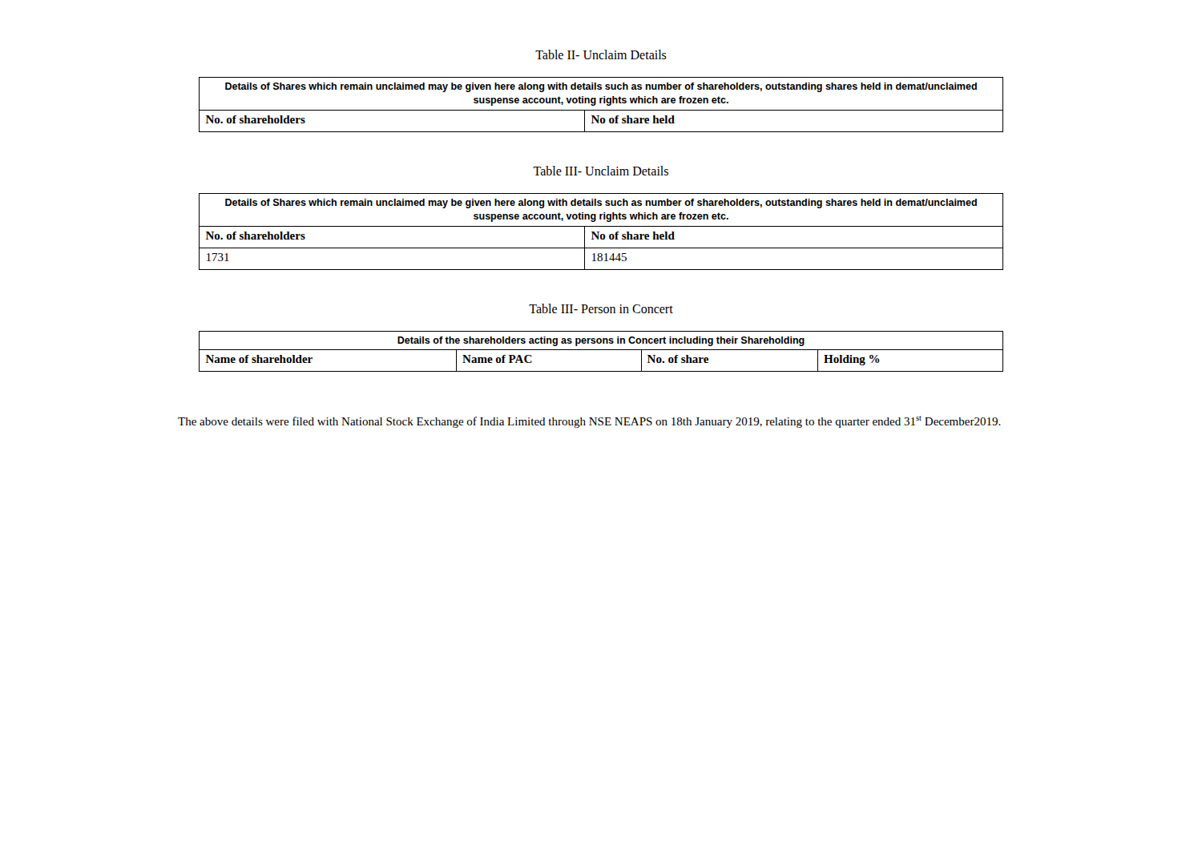Table II- Unclaim Details
| Details of Shares which remain unclaimed may be given here along with details such as number of shareholders, outstanding shares held in demat/unclaimed suspense account, voting rights which are frozen etc. |
| --- |
| No. of shareholders | No of share held |
Table III- Unclaim Details
| Details of Shares which remain unclaimed may be given here along with details such as number of shareholders, outstanding shares held in demat/unclaimed suspense account, voting rights which are frozen etc. |
| --- |
| No. of shareholders | No of share held |
| 1731 | 181445 |
Table III- Person in Concert
| Details of the shareholders acting as persons in Concert including their Shareholding |
| --- |
| Name of shareholder | Name of PAC | No. of share | Holding % |
The above details were filed with National Stock Exchange of India Limited through NSE NEAPS on 18th January 2019, relating to the quarter ended 31st December2019.